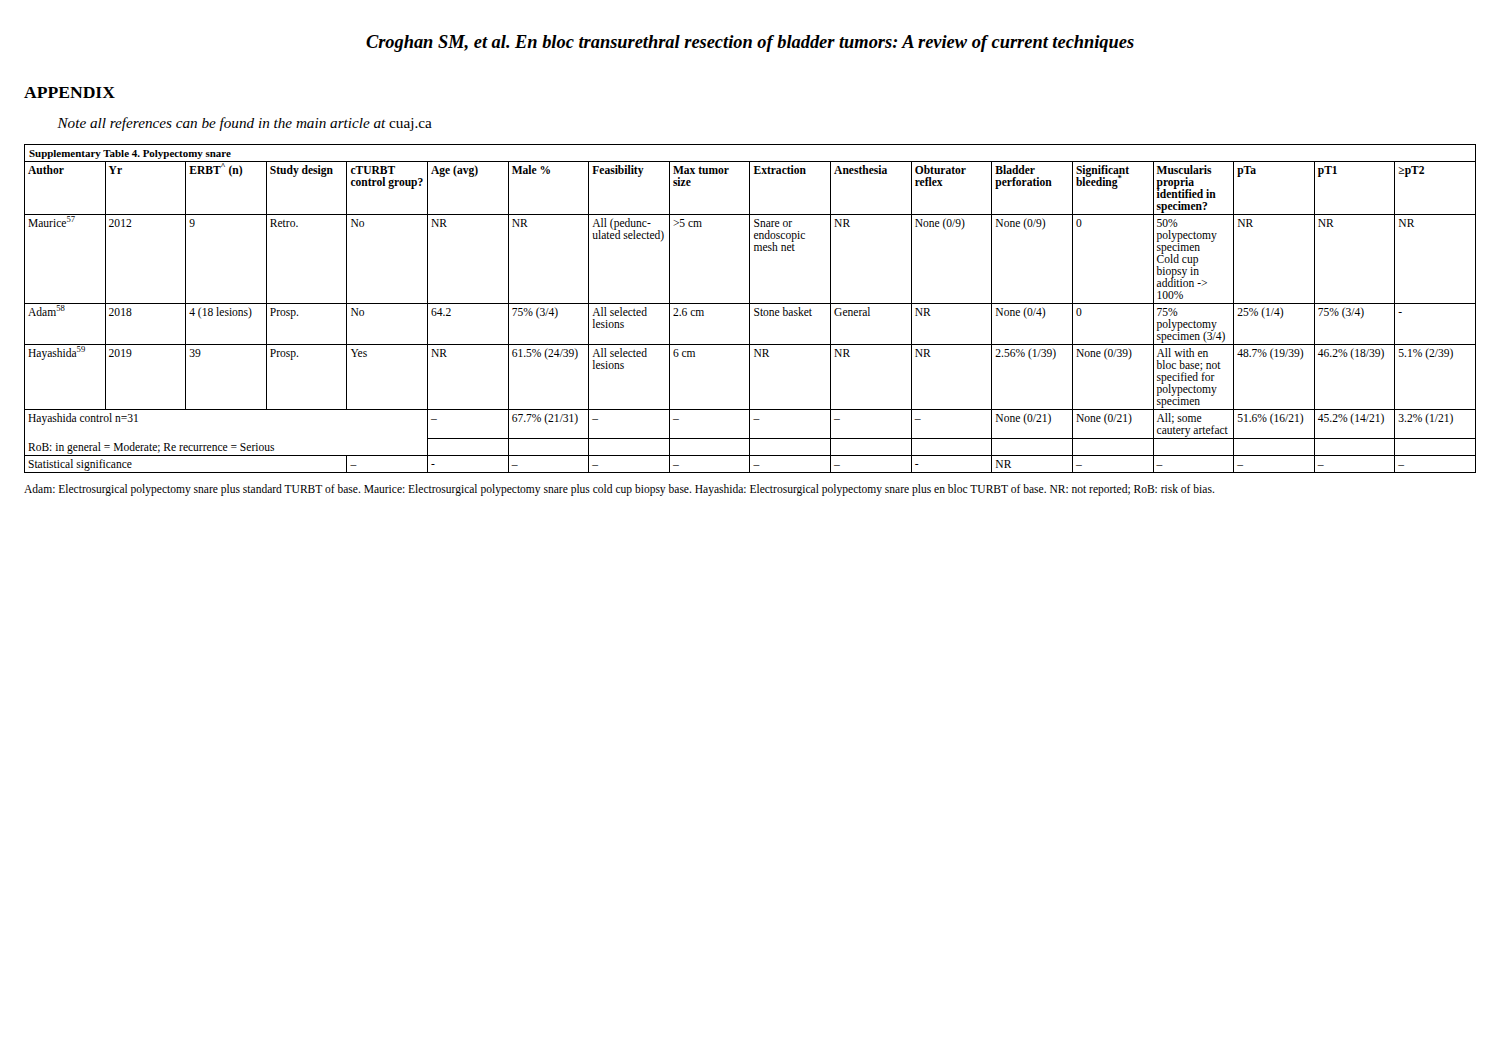Croghan SM, et al. En bloc transurethral resection of bladder tumors: A review of current techniques
APPENDIX
Note all references can be found in the main article at cuaj.ca
Supplementary Table 4. Polypectomy snare
| Author | Yr | ERBT ^ (n) | Study design | cTURBT control group? | Age (avg) | Male % | Feasibility | Max tumor size | Extraction | Anesthesia | Obturator reflex | Bladder perforation | Significant bleeding * | Muscularis propria identified in specimen? | pTa | pT1 | ≥pT2 |
| --- | --- | --- | --- | --- | --- | --- | --- | --- | --- | --- | --- | --- | --- | --- | --- | --- | --- |
| Maurice 57 | 2012 | 9 | Retro. | No | NR | NR | All (pedunc-ulated selected) | >5 cm | Snare or endoscopic mesh net | NR | None (0/9) | None (0/9) | 0 | 50% polypectomy specimen Cold cup biopsy in addition -> 100% | NR | NR | NR |
| Adam 58 | 2018 | 4 (18 lesions) | Prosp. | No | 64.2 | 75% (3/4) | All selected lesions | 2.6 cm | Stone basket | General | NR | None (0/4) | 0 | 75% polypectomy specimen (3/4) | 25% (1/4) | 75% (3/4) | - |
| Hayashida 59 | 2019 | 39 | Prosp. | Yes | NR | 61.5% (24/39) | All selected lesions | 6 cm | NR | NR | NR | 2.56% (1/39) | None (0/39) | All with en bloc base; not specified for polypectomy specimen | 48.7% (19/39) | 46.2% (18/39) | 5.1% (2/39) |
| Hayashida control n=31 | – | 67.7% (21/31) | – | – | – | – | – | None (0/21) | None (0/21) | All; some cautery artefact | 51.6% (16/21) | 45.2% (14/21) | 3.2% (1/21) |
| RoB: in general = Moderate; Re recurrence = Serious | | | | | | | | | | | | | |
| Statistical significance | – | - | – | – | – | – | – | - | NR | – | – | – | – | – |
Adam: Electrosurgical polypectomy snare plus standard TURBT of base. Maurice: Electrosurgical polypectomy snare plus cold cup biopsy base. Hayashida: Electrosurgical polypectomy snare plus en bloc TURBT of base. NR: not reported; RoB: risk of bias.